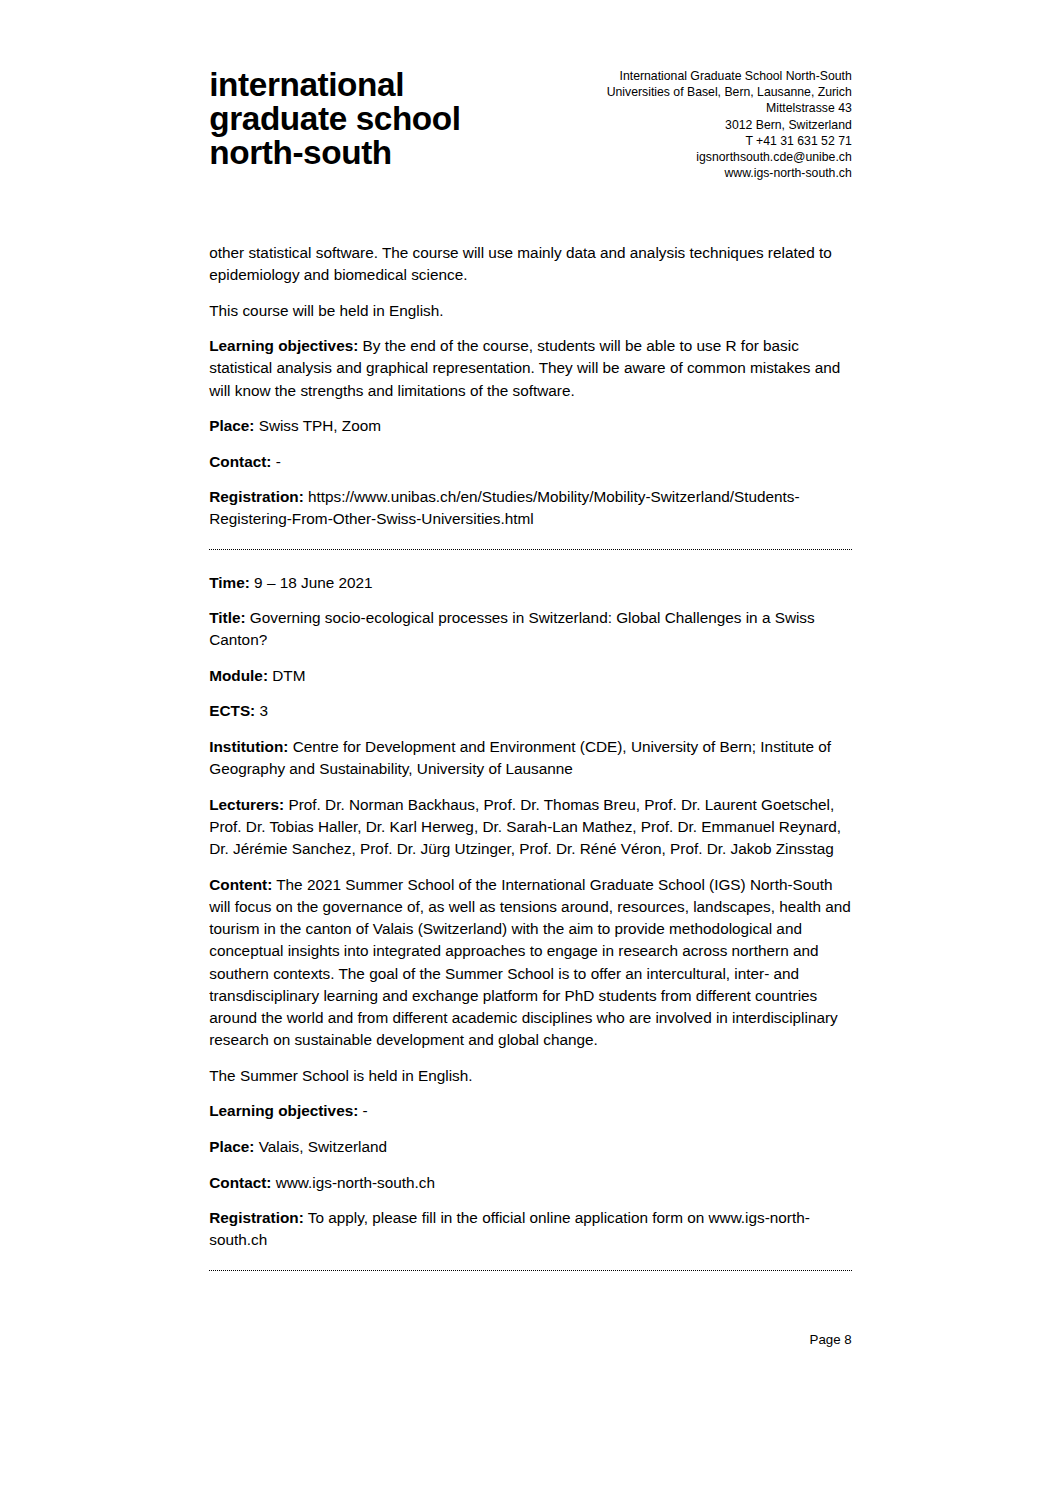international graduate school north-south
International Graduate School North-South
Universities of Basel, Bern, Lausanne, Zurich
Mittelstrasse 43
3012 Bern, Switzerland
T +41 31 631 52 71
igsnorthsouth.cde@unibe.ch
www.igs-north-south.ch
other statistical software. The course will use mainly data and analysis techniques related to epidemiology and biomedical science.
This course will be held in English.
Learning objectives: By the end of the course, students will be able to use R for basic statistical analysis and graphical representation. They will be aware of common mistakes and will know the strengths and limitations of the software.
Place: Swiss TPH, Zoom
Contact: -
Registration: https://www.unibas.ch/en/Studies/Mobility/Mobility-Switzerland/Students-Registering-From-Other-Swiss-Universities.html
Time: 9 – 18 June 2021
Title: Governing socio-ecological processes in Switzerland: Global Challenges in a Swiss Canton?
Module: DTM
ECTS: 3
Institution: Centre for Development and Environment (CDE), University of Bern; Institute of Geography and Sustainability, University of Lausanne
Lecturers: Prof. Dr. Norman Backhaus, Prof. Dr. Thomas Breu, Prof. Dr. Laurent Goetschel, Prof. Dr. Tobias Haller, Dr. Karl Herweg, Dr. Sarah-Lan Mathez, Prof. Dr. Emmanuel Reynard, Dr. Jérémie Sanchez, Prof. Dr. Jürg Utzinger, Prof. Dr. Réné Véron, Prof. Dr. Jakob Zinsstag
Content: The 2021 Summer School of the International Graduate School (IGS) North-South will focus on the governance of, as well as tensions around, resources, landscapes, health and tourism in the canton of Valais (Switzerland) with the aim to provide methodological and conceptual insights into integrated approaches to engage in research across northern and southern contexts. The goal of the Summer School is to offer an intercultural, inter- and transdisciplinary learning and exchange platform for PhD students from different countries around the world and from different academic disciplines who are involved in interdisciplinary research on sustainable development and global change.
The Summer School is held in English.
Learning objectives: -
Place: Valais, Switzerland
Contact: www.igs-north-south.ch
Registration: To apply, please fill in the official online application form on www.igs-north-south.ch
Page 8